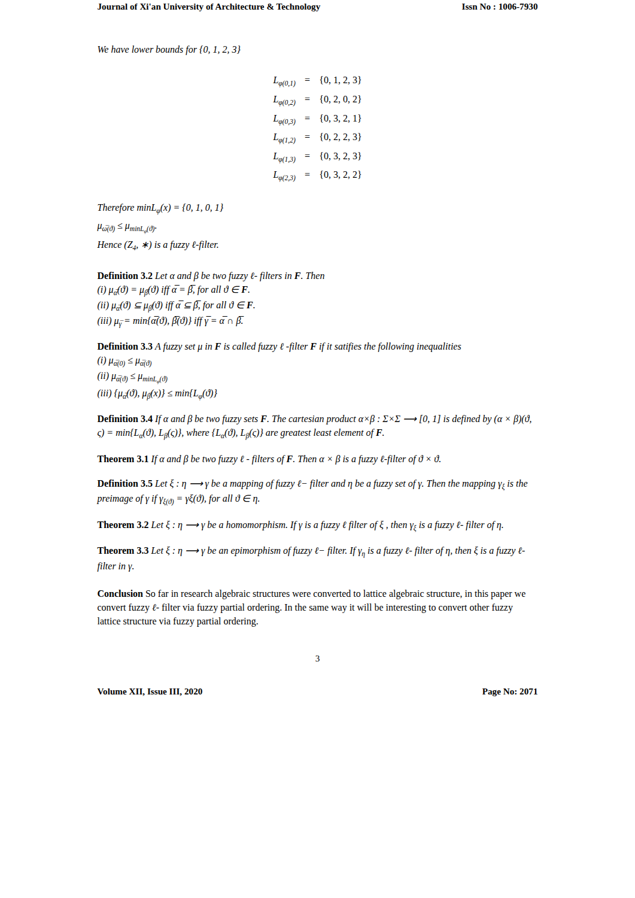Journal of Xi'an University of Architecture & Technology Issn No : 1006-7930
We have lower bounds for {0, 1, 2, 3}
| L φ (0,1) | = | {0, 1, 2, 3} |
| L φ (0,2) | = | {0, 2, 0, 2} |
| L φ (0,3) | = | {0, 3, 2, 1} |
| L φ (1,2) | = | {0, 2, 2, 3} |
| L φ (1,3) | = | {0, 3, 2, 3} |
| L φ (2,3) | = | {0, 3, 2, 2} |
Therefore min Lφ(x) = {0, 1, 0, 1}
μω̅(ϑ) ≤ μmin Lφ(ϑ).
Hence (Z 4, ∗) is a fuzzy ℓ-filter.
Definition 3.2 Let α and β be two fuzzy ℓ- filters in F. Then
(i) μα̅(ϑ) = μβ̅(ϑ) iff α̅ = β̅, for all ϑ ∈ F.
(ii) μα̅(ϑ) ⊆ μβ̅(ϑ) iff α̅ ⊆ β̅, for all ϑ ∈ F.
(iii) μγ̅ = min{α̅(ϑ), β̅(ϑ)} iff γ̅ = α̅ ∩ β̅.
Definition 3.3 A fuzzy set μ in F is called fuzzy ℓ -filter F if it satifies the following inequalities
(i) μα̅(0) ≤ μα̅(ϑ)
(ii) μα̅(ϑ) ≤ μmin Lφ(ϑ)
(iii) {μα̅(ϑ), μβ̅(x)} ≤ min{Lφ(ϑ)}
Definition 3.4 If α and β be two fuzzy sets F. The cartesian product α×β : Σ×Σ ⟶ [0, 1] is defined by (α × β)(ϑ, ς) = min{Lα(ϑ), Lβ(ς)}, where {Lα(ϑ), Lβ(ς)} are greatest least element of F.
Theorem 3.1 If α and β be two fuzzy ℓ - filters of F. Then α × β is a fuzzy ℓ-filter of ϑ × ϑ.
Definition 3.5 Let ξ : η ⟶ γ be a mapping of fuzzy ℓ− filter and η be a fuzzy set of γ. Then the mapping γξ is the preimage of γ if γξ(ϑ) = γξ(ϑ), for all ϑ ∈ η.
Theorem 3.2 Let ξ : η ⟶ γ be a homomorphism. If γ is a fuzzy ℓ filter of ξ , then γξ is a fuzzy ℓ- filter of η.
Theorem 3.3 Let ξ : η ⟶ γ be an epimorphism of fuzzy ℓ− filter. If γη is a fuzzy ℓ- filter of η, then ξ is a fuzzy ℓ- filter in γ.
Conclusion So far in research algebraic structures were converted to lattice algebraic structure, in this paper we convert fuzzy ℓ- filter via fuzzy partial ordering. In the same way it will be interesting to convert other fuzzy lattice structure via fuzzy partial ordering.
3
Volume XII, Issue III, 2020 Page No: 2071